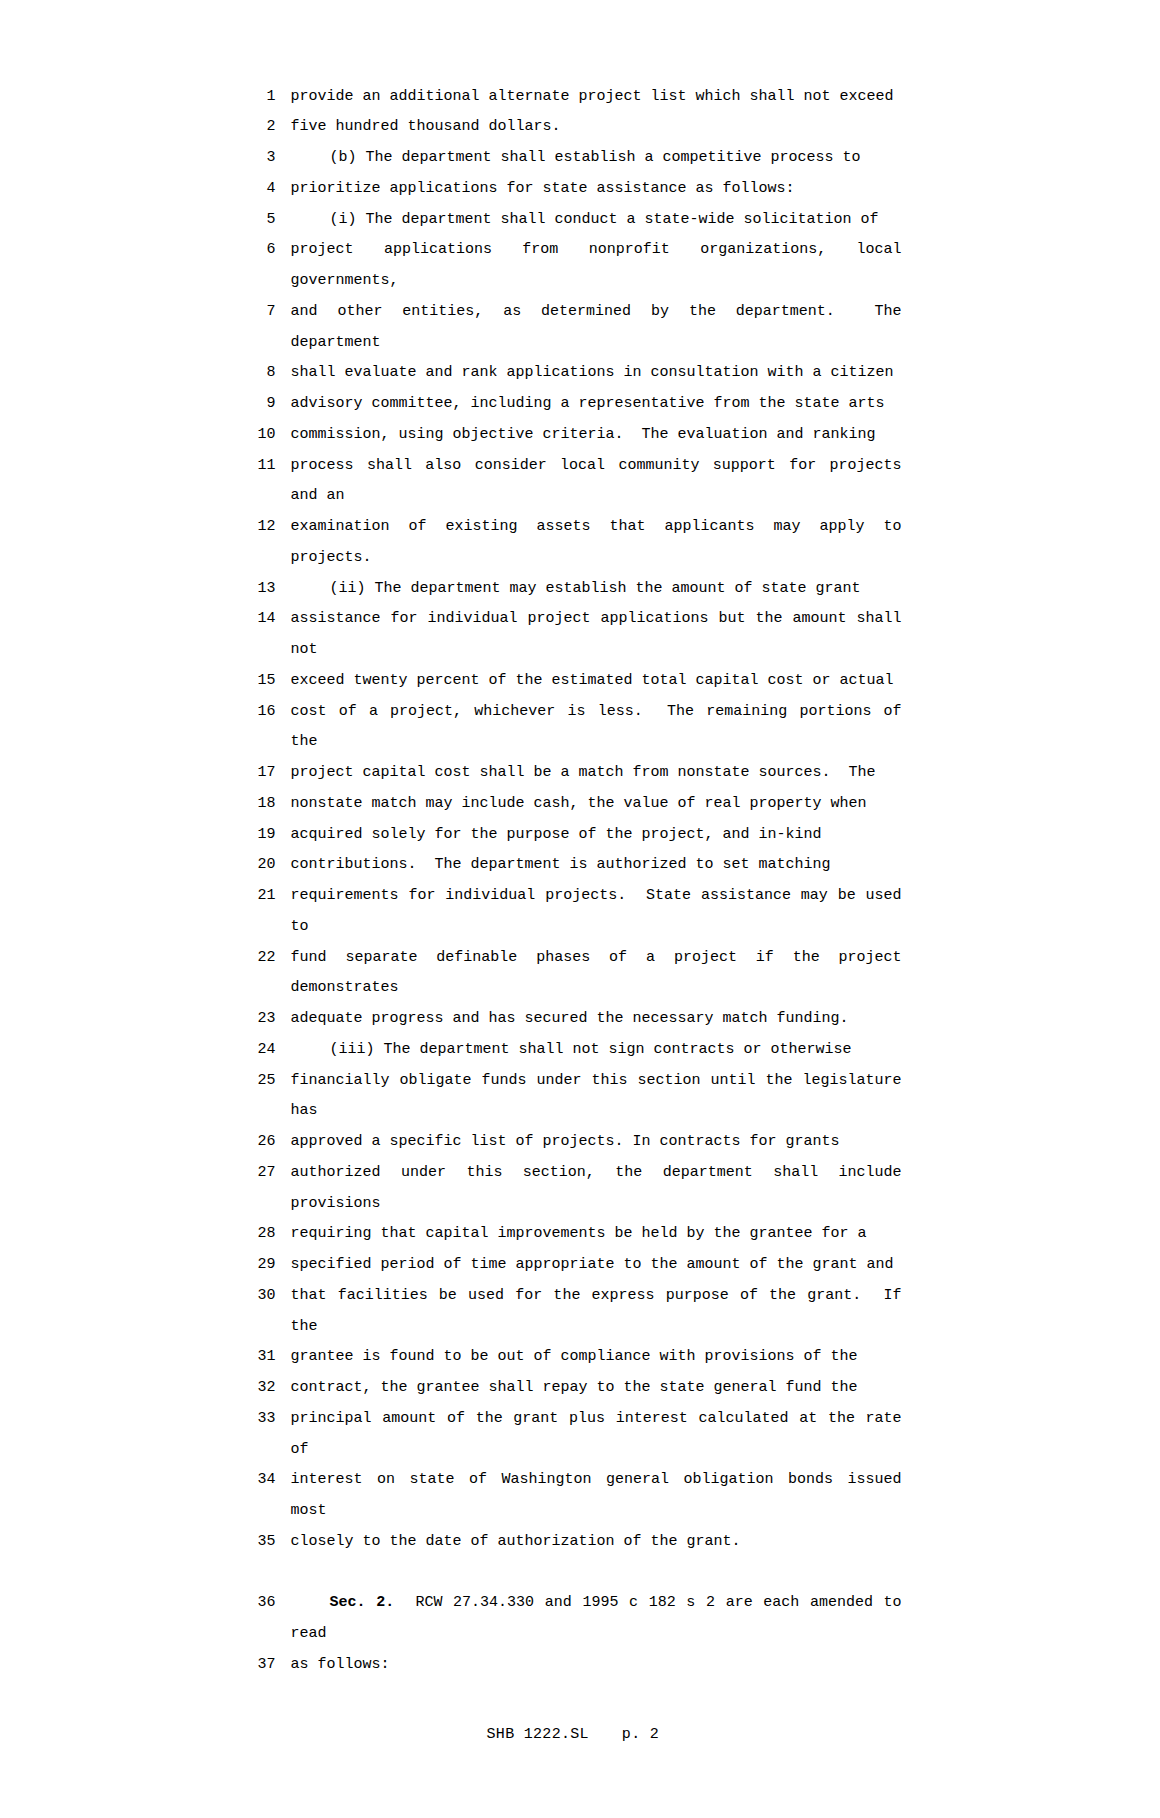provide an additional alternate project list which shall not exceed
five hundred thousand dollars.
(b) The department shall establish a competitive process to
prioritize applications for state assistance as follows:
(i) The department shall conduct a state-wide solicitation of
project applications from nonprofit organizations, local governments,
and other entities, as determined by the department. The department
shall evaluate and rank applications in consultation with a citizen
advisory committee, including a representative from the state arts
commission, using objective criteria. The evaluation and ranking
process shall also consider local community support for projects and an
examination of existing assets that applicants may apply to projects.
(ii) The department may establish the amount of state grant
assistance for individual project applications but the amount shall not
exceed twenty percent of the estimated total capital cost or actual
cost of a project, whichever is less. The remaining portions of the
project capital cost shall be a match from nonstate sources. The
nonstate match may include cash, the value of real property when
acquired solely for the purpose of the project, and in-kind
contributions. The department is authorized to set matching
requirements for individual projects. State assistance may be used to
fund separate definable phases of a project if the project demonstrates
adequate progress and has secured the necessary match funding.
(iii) The department shall not sign contracts or otherwise
financially obligate funds under this section until the legislature has
approved a specific list of projects. In contracts for grants
authorized under this section, the department shall include provisions
requiring that capital improvements be held by the grantee for a
specified period of time appropriate to the amount of the grant and
that facilities be used for the express purpose of the grant. If the
grantee is found to be out of compliance with provisions of the
contract, the grantee shall repay to the state general fund the
principal amount of the grant plus interest calculated at the rate of
interest on state of Washington general obligation bonds issued most
closely to the date of authorization of the grant.
Sec. 2. RCW 27.34.330 and 1995 c 182 s 2 are each amended to read
as follows:
SHB 1222.SL p. 2